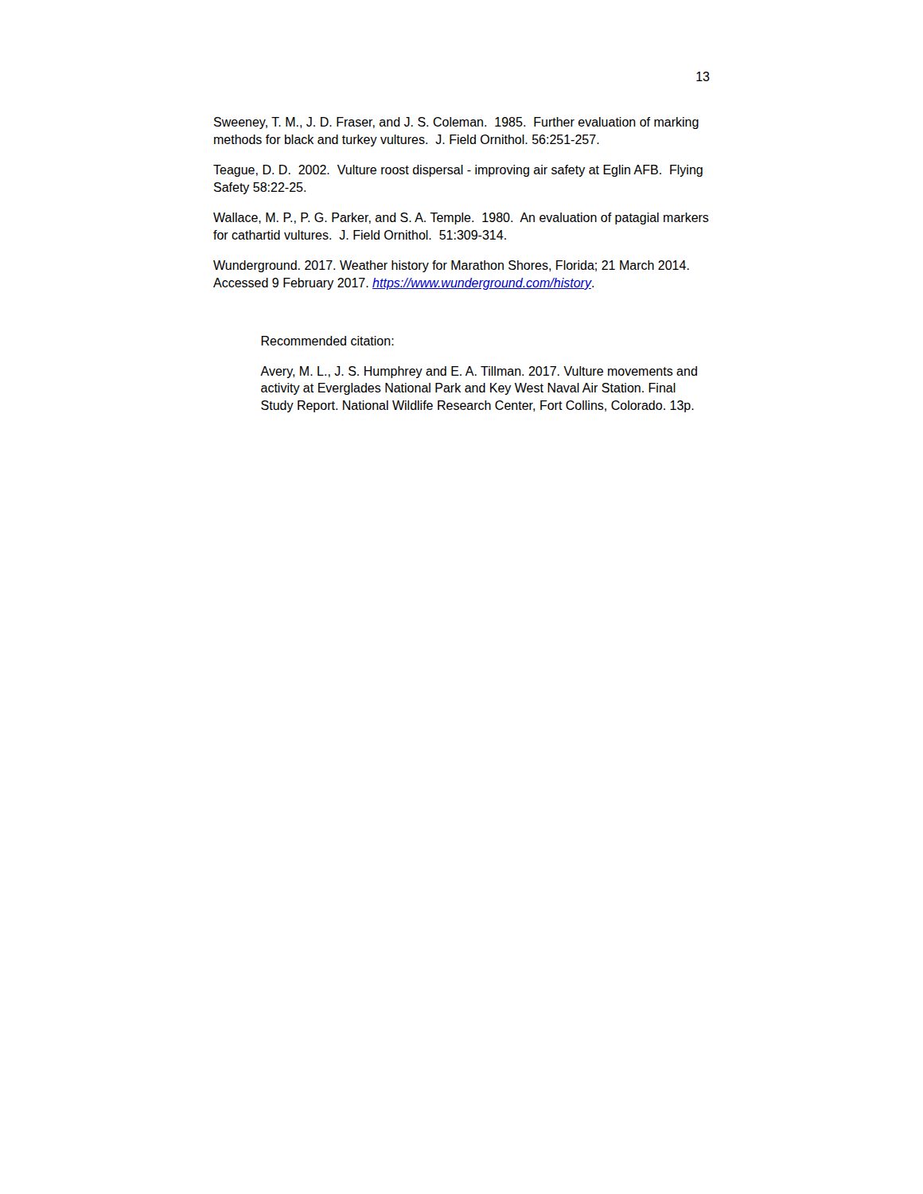13
Sweeney, T. M., J. D. Fraser, and J. S. Coleman. 1985. Further evaluation of marking methods for black and turkey vultures. J. Field Ornithol. 56:251-257.
Teague, D. D. 2002. Vulture roost dispersal - improving air safety at Eglin AFB. Flying Safety 58:22-25.
Wallace, M. P., P. G. Parker, and S. A. Temple. 1980. An evaluation of patagial markers for cathartid vultures. J. Field Ornithol. 51:309-314.
Wunderground. 2017. Weather history for Marathon Shores, Florida; 21 March 2014. Accessed 9 February 2017. https://www.wunderground.com/history.
Recommended citation:
Avery, M. L., J. S. Humphrey and E. A. Tillman. 2017. Vulture movements and activity at Everglades National Park and Key West Naval Air Station. Final Study Report. National Wildlife Research Center, Fort Collins, Colorado. 13p.